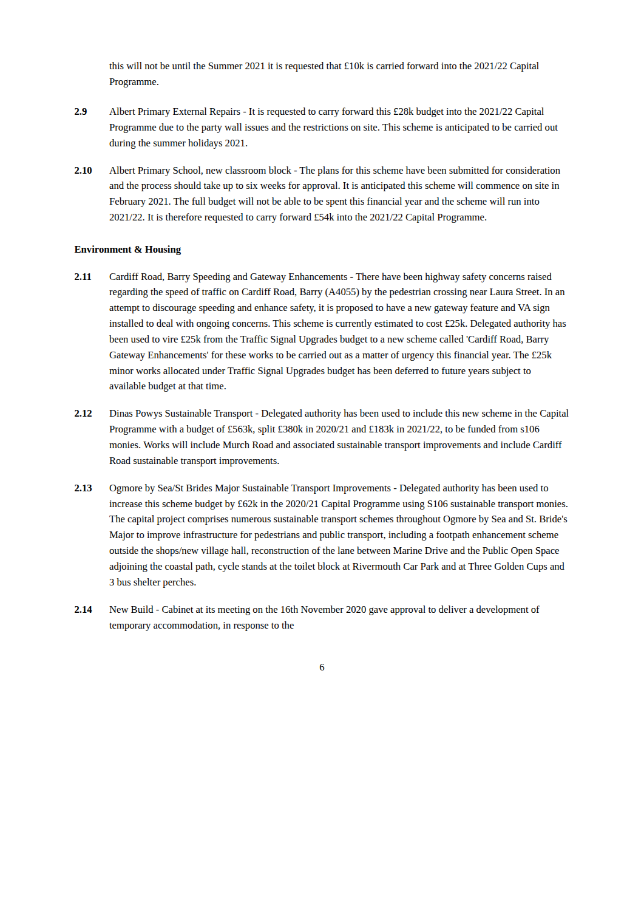this will not be until the Summer 2021 it is requested that £10k is carried forward into the 2021/22 Capital Programme.
2.9
Albert Primary External Repairs - It is requested to carry forward this £28k budget into the 2021/22 Capital Programme due to the party wall issues and the restrictions on site. This scheme is anticipated to be carried out during the summer holidays 2021.
2.10
Albert Primary School, new classroom block - The plans for this scheme have been submitted for consideration and the process should take up to six weeks for approval. It is anticipated this scheme will commence on site in February 2021. The full budget will not be able to be spent this financial year and the scheme will run into 2021/22. It is therefore requested to carry forward £54k into the 2021/22 Capital Programme.
Environment & Housing
2.11
Cardiff Road, Barry Speeding and Gateway Enhancements - There have been highway safety concerns raised regarding the speed of traffic on Cardiff Road, Barry (A4055) by the pedestrian crossing near Laura Street. In an attempt to discourage speeding and enhance safety, it is proposed to have a new gateway feature and VA sign installed to deal with ongoing concerns. This scheme is currently estimated to cost £25k. Delegated authority has been used to vire £25k from the Traffic Signal Upgrades budget to a new scheme called 'Cardiff Road, Barry Gateway Enhancements' for these works to be carried out as a matter of urgency this financial year. The £25k minor works allocated under Traffic Signal Upgrades budget has been deferred to future years subject to available budget at that time.
2.12
Dinas Powys Sustainable Transport - Delegated authority has been used to include this new scheme in the Capital Programme with a budget of £563k, split £380k in 2020/21 and £183k in 2021/22, to be funded from s106 monies. Works will include Murch Road and associated sustainable transport improvements and include Cardiff Road sustainable transport improvements.
2.13
Ogmore by Sea/St Brides Major Sustainable Transport Improvements - Delegated authority has been used to increase this scheme budget by £62k in the 2020/21 Capital Programme using S106 sustainable transport monies. The capital project comprises numerous sustainable transport schemes throughout Ogmore by Sea and St. Bride's Major to improve infrastructure for pedestrians and public transport, including a footpath enhancement scheme outside the shops/new village hall, reconstruction of the lane between Marine Drive and the Public Open Space adjoining the coastal path, cycle stands at the toilet block at Rivermouth Car Park and at Three Golden Cups and 3 bus shelter perches.
2.14
New Build - Cabinet at its meeting on the 16th November 2020 gave approval to deliver a development of temporary accommodation, in response to the
6